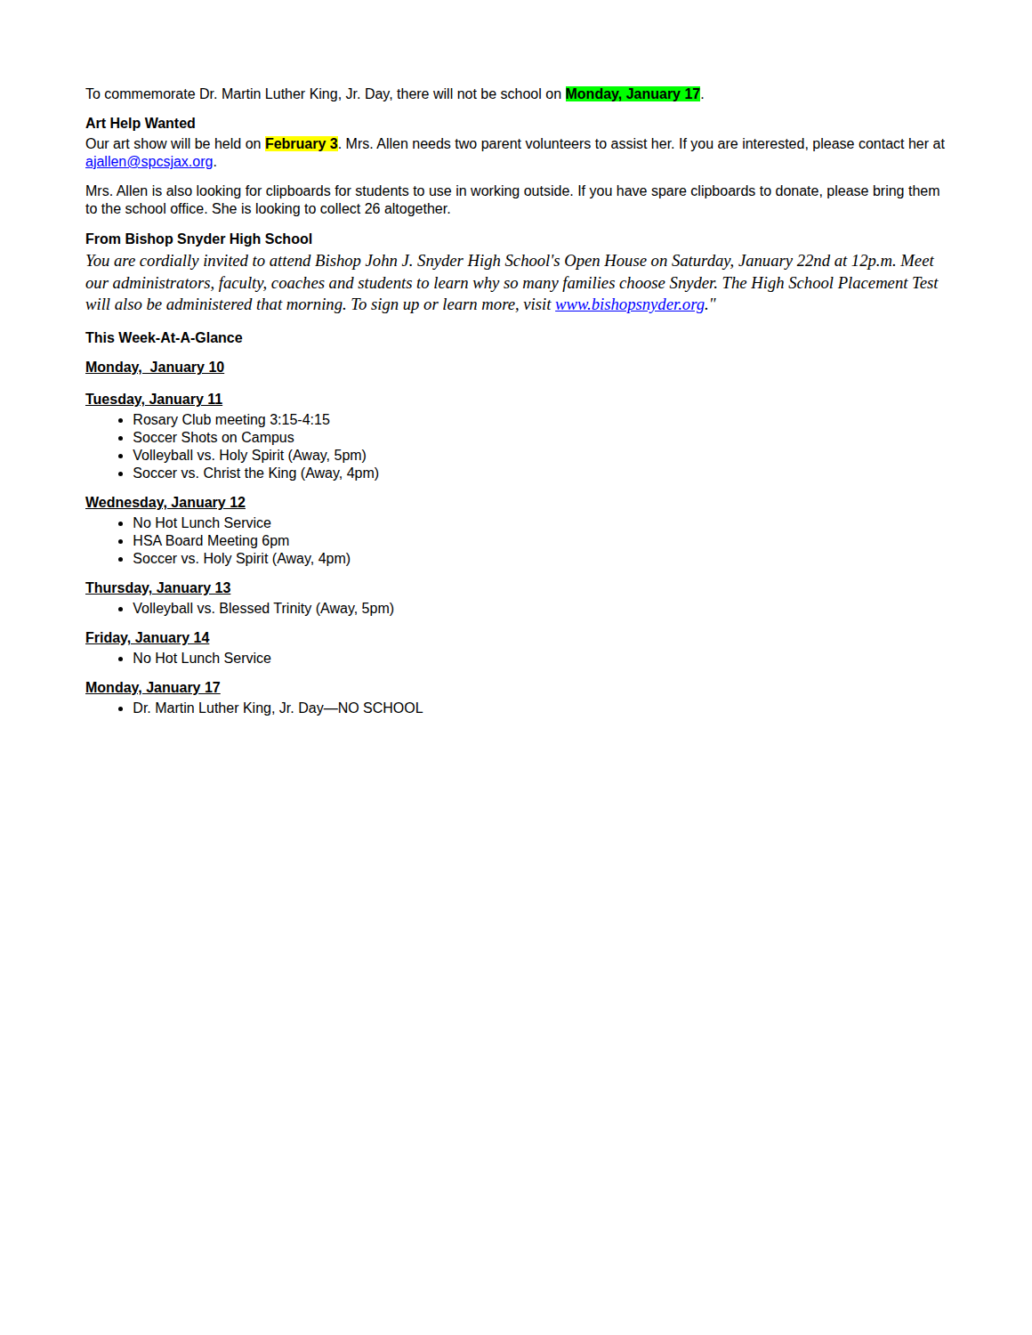To commemorate Dr. Martin Luther King, Jr. Day, there will not be school on Monday, January 17.
Art Help Wanted
Our art show will be held on February 3. Mrs. Allen needs two parent volunteers to assist her. If you are interested, please contact her at ajallen@spcsjax.org.
Mrs. Allen is also looking for clipboards for students to use in working outside. If you have spare clipboards to donate, please bring them to the school office. She is looking to collect 26 altogether.
From Bishop Snyder High School
You are cordially invited to attend Bishop John J. Snyder High School's Open House on Saturday, January 22nd at 12p.m. Meet our administrators, faculty, coaches and students to learn why so many families choose Snyder. The High School Placement Test will also be administered that morning. To sign up or learn more, visit www.bishopsnyder.org."
This Week-At-A-Glance
Monday, January 10
Tuesday, January 11
Rosary Club meeting 3:15-4:15
Soccer Shots on Campus
Volleyball vs. Holy Spirit (Away, 5pm)
Soccer vs. Christ the King (Away, 4pm)
Wednesday, January 12
No Hot Lunch Service
HSA Board Meeting 6pm
Soccer vs. Holy Spirit (Away, 4pm)
Thursday, January 13
Volleyball vs. Blessed Trinity (Away, 5pm)
Friday, January 14
No Hot Lunch Service
Monday, January 17
Dr. Martin Luther King, Jr. Day—NO SCHOOL